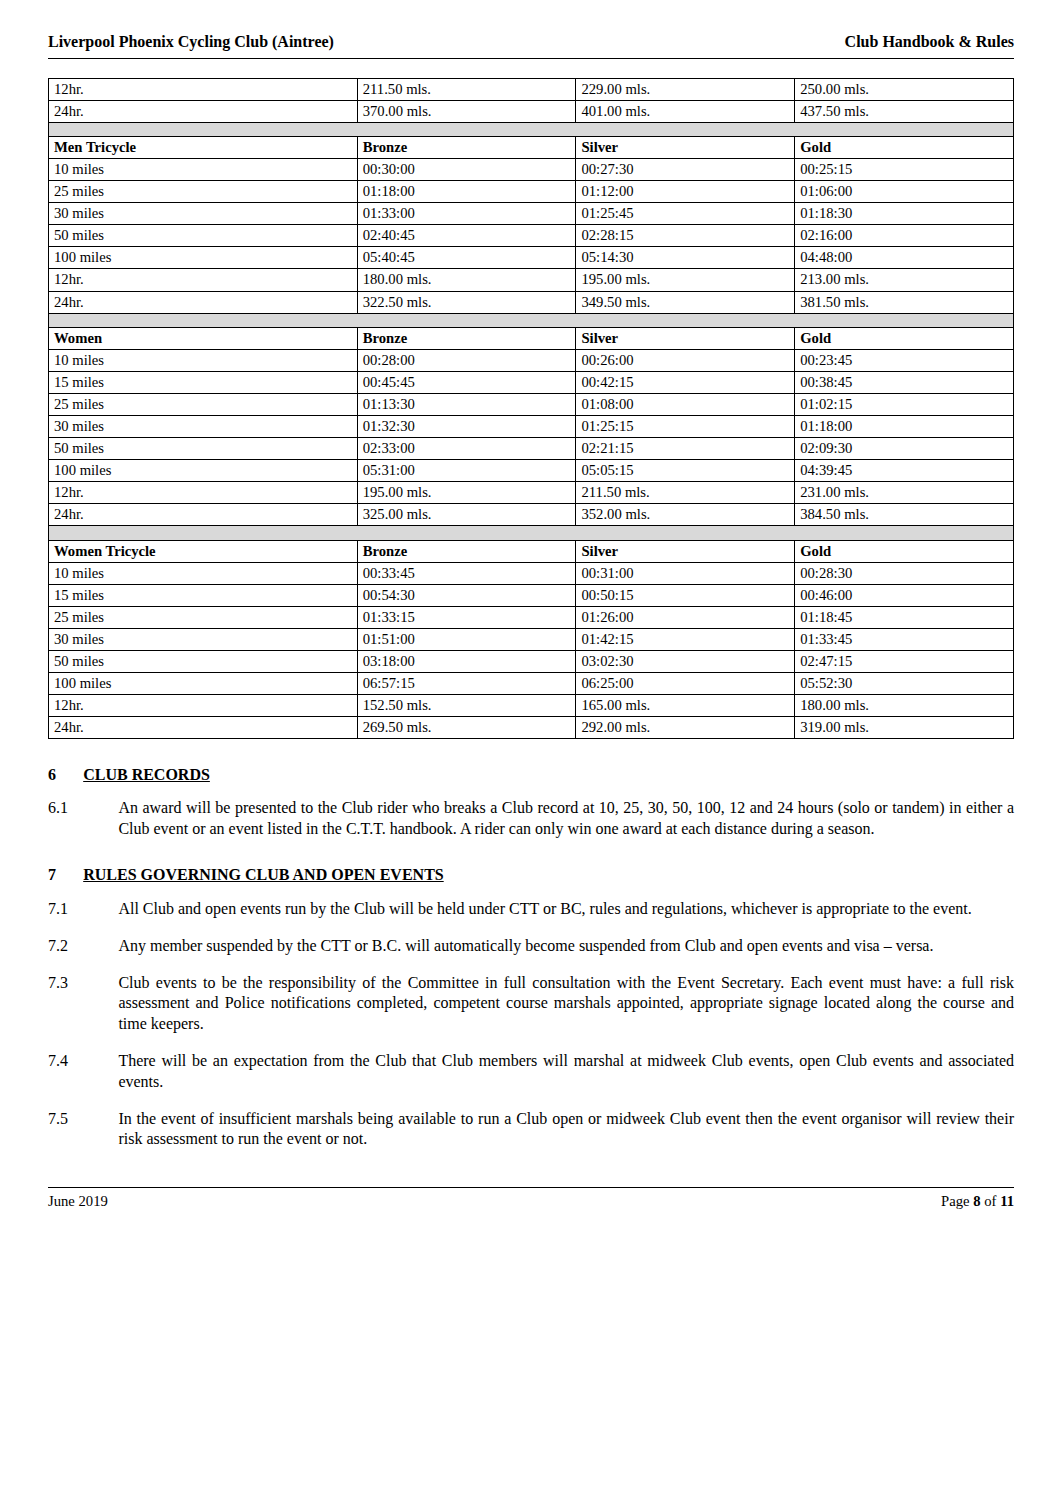Liverpool Phoenix Cycling Club (Aintree) Club Handbook & Rules
| 12hr. | 211.50 mls. | 229.00 mls. | 250.00 mls. |
| 24hr. | 370.00 mls. | 401.00 mls. | 437.50 mls. |
| Men Tricycle | Bronze | Silver | Gold |
| 10 miles | 00:30:00 | 00:27:30 | 00:25:15 |
| 25 miles | 01:18:00 | 01:12:00 | 01:06:00 |
| 30 miles | 01:33:00 | 01:25:45 | 01:18:30 |
| 50 miles | 02:40:45 | 02:28:15 | 02:16:00 |
| 100 miles | 05:40:45 | 05:14:30 | 04:48:00 |
| 12hr. | 180.00 mls. | 195.00 mls. | 213.00 mls. |
| 24hr. | 322.50 mls. | 349.50 mls. | 381.50 mls. |
| Women | Bronze | Silver | Gold |
| 10 miles | 00:28:00 | 00:26:00 | 00:23:45 |
| 15 miles | 00:45:45 | 00:42:15 | 00:38:45 |
| 25 miles | 01:13:30 | 01:08:00 | 01:02:15 |
| 30 miles | 01:32:30 | 01:25:15 | 01:18:00 |
| 50 miles | 02:33:00 | 02:21:15 | 02:09:30 |
| 100 miles | 05:31:00 | 05:05:15 | 04:39:45 |
| 12hr. | 195.00 mls. | 211.50 mls. | 231.00 mls. |
| 24hr. | 325.00 mls. | 352.00 mls. | 384.50 mls. |
| Women Tricycle | Bronze | Silver | Gold |
| 10 miles | 00:33:45 | 00:31:00 | 00:28:30 |
| 15 miles | 00:54:30 | 00:50:15 | 00:46:00 |
| 25 miles | 01:33:15 | 01:26:00 | 01:18:45 |
| 30 miles | 01:51:00 | 01:42:15 | 01:33:45 |
| 50 miles | 03:18:00 | 03:02:30 | 02:47:15 |
| 100 miles | 06:57:15 | 06:25:00 | 05:52:30 |
| 12hr. | 152.50 mls. | 165.00 mls. | 180.00 mls. |
| 24hr. | 269.50 mls. | 292.00 mls. | 319.00 mls. |
6 CLUB RECORDS
6.1 An award will be presented to the Club rider who breaks a Club record at 10, 25, 30, 50, 100, 12 and 24 hours (solo or tandem) in either a Club event or an event listed in the C.T.T. handbook. A rider can only win one award at each distance during a season.
7 RULES GOVERNING CLUB AND OPEN EVENTS
7.1 All Club and open events run by the Club will be held under CTT or BC, rules and regulations, whichever is appropriate to the event.
7.2 Any member suspended by the CTT or B.C. will automatically become suspended from Club and open events and visa – versa.
7.3 Club events to be the responsibility of the Committee in full consultation with the Event Secretary. Each event must have: a full risk assessment and Police notifications completed, competent course marshals appointed, appropriate signage located along the course and time keepers.
7.4 There will be an expectation from the Club that Club members will marshal at midweek Club events, open Club events and associated events.
7.5 In the event of insufficient marshals being available to run a Club open or midweek Club event then the event organisor will review their risk assessment to run the event or not.
June 2019 Page 8 of 11